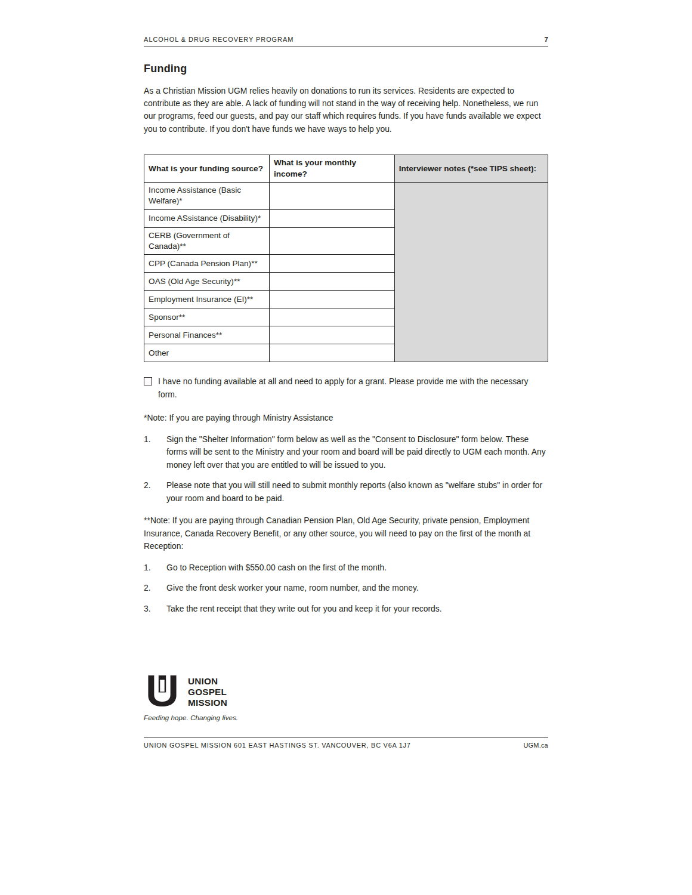Alcohol & Drug Recovery Program
7
Funding
As a Christian Mission UGM relies heavily on donations to run its services. Residents are expected to contribute as they are able. A lack of funding will not stand in the way of receiving help. Nonetheless, we run our programs, feed our guests, and pay our staff which requires funds. If you have funds available we expect you to contribute. If you don't have funds we have ways to help you.
| What is your funding source? | What is your monthly income? | Interviewer notes (*see TIPS sheet): |
| --- | --- | --- |
| Income Assistance (Basic Welfare)* | | |
| Income ASsistance (Disability)* | |
| CERB (Government of Canada)** | |
| CPP (Canada Pension Plan)** | |
| OAS (Old Age Security)** | |
| Employment Insurance (EI)** | |
| Sponsor** | |
| Personal Finances** | |
| Other | |
I have no funding available at all and need to apply for a grant. Please provide me with the necessary form.
*Note: If you are paying through Ministry Assistance
Sign the "Shelter Information" form below as well as the "Consent to Disclosure" form below. These forms will be sent to the Ministry and your room and board will be paid directly to UGM each month. Any money left over that you are entitled to will be issued to you.
Please note that you will still need to submit monthly reports (also known as "welfare stubs" in order for your room and board to be paid.
**Note: If you are paying through Canadian Pension Plan, Old Age Security, private pension, Employment Insurance, Canada Recovery Benefit, or any other source, you will need to pay on the first of the month at Reception:
Go to Reception with $550.00 cash on the first of the month.
Give the front desk worker your name, room number, and the money.
Take the rent receipt that they write out for you and keep it for your records.
UNION
GOSPEL
MISSION
Feeding hope. Changing lives.
Union Gospel Mission 601 East Hastings St. Vancouver, BC V6A 1J7
UGM.ca